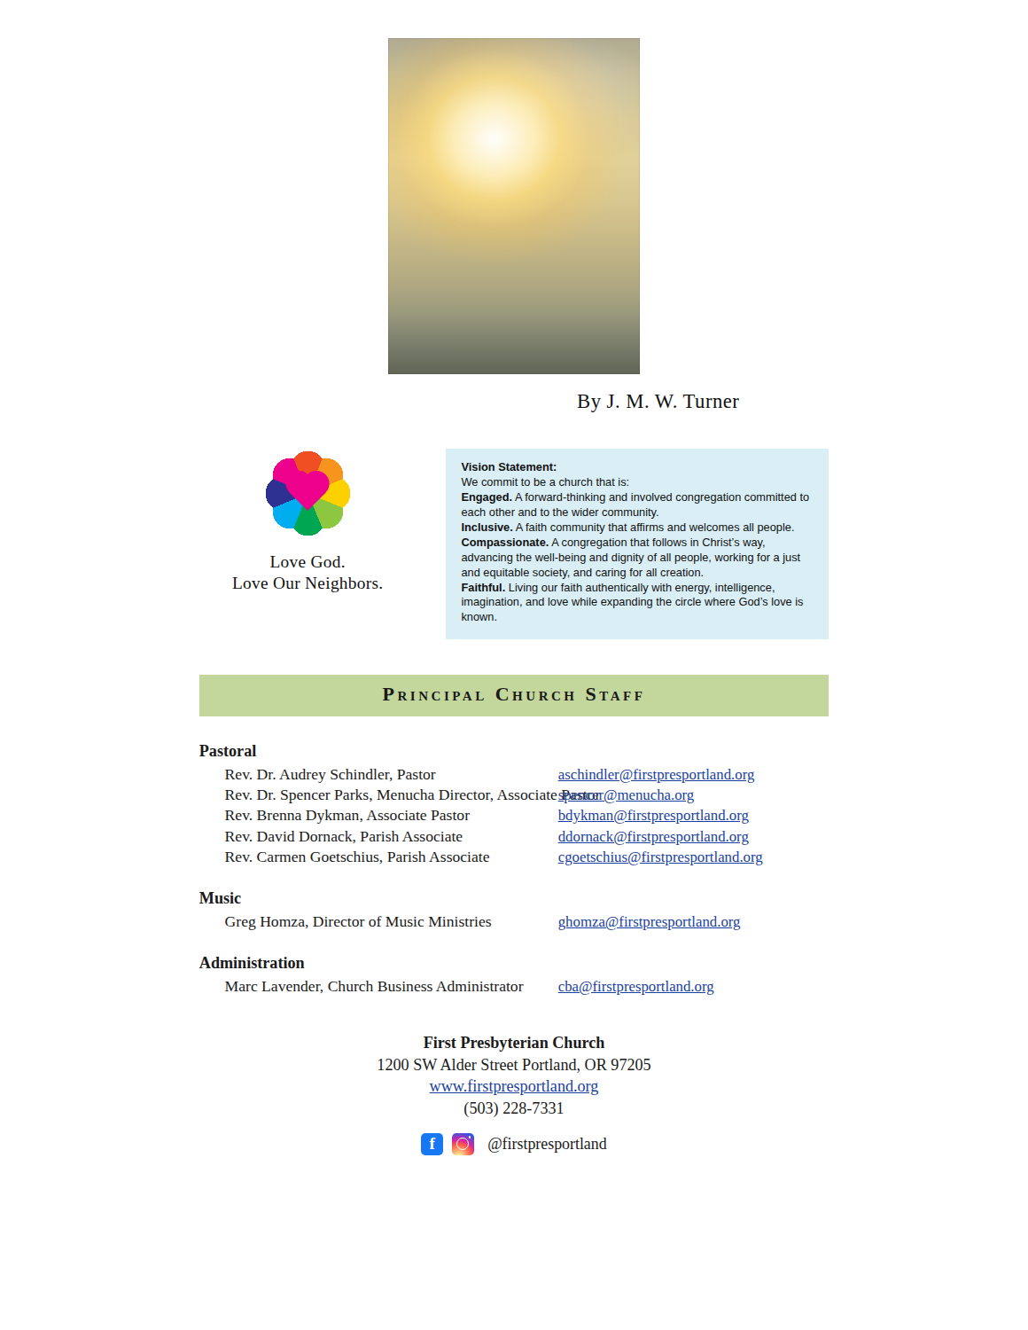By J. M. W. Turner
Love God. Love Our Neighbors.
Vision Statement:
We commit to be a church that is:
Engaged. A forward-thinking and involved congregation committed to each other and to the wider community.
Inclusive. A faith community that affirms and welcomes all people.
Compassionate. A congregation that follows in Christ’s way, advancing the well-being and dignity of all people, working for a just and equitable society, and caring for all creation.
Faithful. Living our faith authentically with energy, intelligence, imagination, and love while expanding the circle where God’s love is known.
Principal Church Staff
Pastoral
| Rev. Dr. Audrey Schindler, Pastor | aschindler@firstpresportland.org |
| Rev. Dr. Spencer Parks, Menucha Director, Associate Pastor | spencer@menucha.org |
| Rev. Brenna Dykman, Associate Pastor | bdykman@firstpresportland.org |
| Rev. David Dornack, Parish Associate | ddornack@firstpresportland.org |
| Rev. Carmen Goetschius, Parish Associate | cgoetschius@firstpresportland.org |
Music
| Greg Homza, Director of Music Ministries | ghomza@firstpresportland.org |
Administration
| Marc Lavender, Church Business Administrator | cba@firstpresportland.org |
First Presbyterian Church
1200 SW Alder Street Portland, OR 97205
www.firstpresportland.org
(503) 228-7331
@firstpresportland